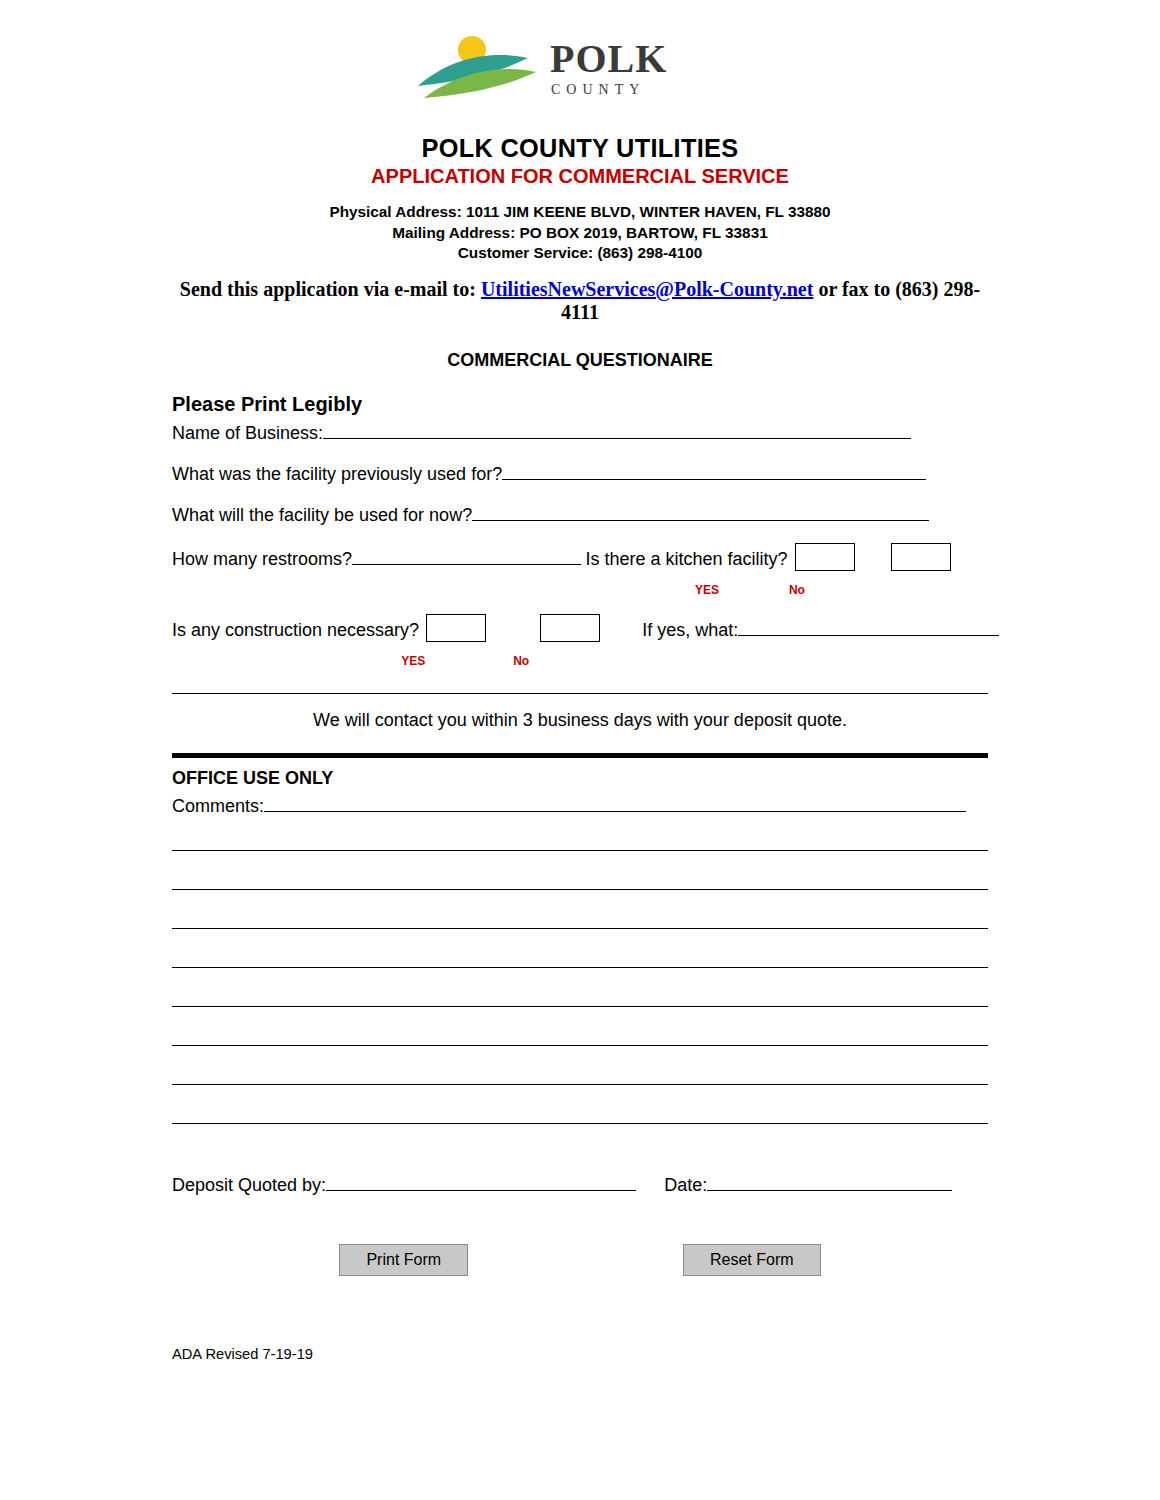POLK COUNTY
POLK COUNTY UTILITIES
APPLICATION FOR COMMERCIAL SERVICE
Physical Address: 1011 JIM KEENE BLVD, WINTER HAVEN, FL 33880
Mailing Address: PO BOX 2019, BARTOW, FL 33831
Customer Service: (863) 298-4100
Send this application via e-mail to: UtilitiesNewServices@Polk-County.net or fax to (863) 298-4111
COMMERCIAL QUESTIONAIRE
Please Print Legibly
Name of Business:
What was the facility previously used for?
What will the facility be used for now?
How many restrooms? Is there a kitchen facility?
YES No
Is any construction necessary? If yes, what:
YES No
We will contact you within 3 business days with your deposit quote.
OFFICE USE ONLY
Comments:
Deposit Quoted by: Date:
Print Form Reset Form
ADA Revised 7-19-19